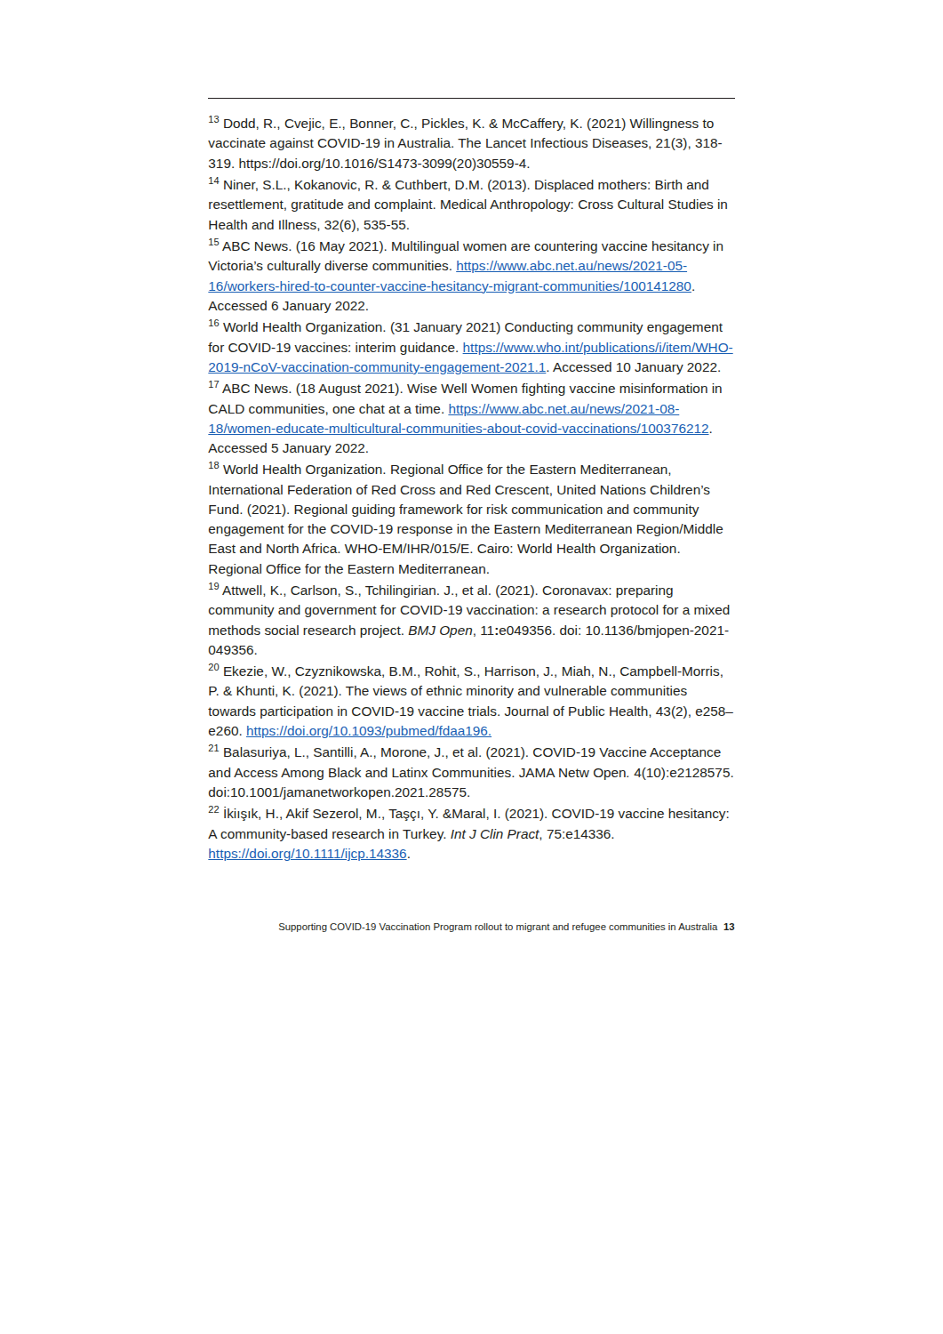13 Dodd, R., Cvejic, E., Bonner, C., Pickles, K. & McCaffery, K. (2021) Willingness to vaccinate against COVID-19 in Australia. The Lancet Infectious Diseases, 21(3), 318-319. https://doi.org/10.1016/S1473-3099(20)30559-4.
14 Niner, S.L., Kokanovic, R. & Cuthbert, D.M. (2013). Displaced mothers: Birth and resettlement, gratitude and complaint. Medical Anthropology: Cross Cultural Studies in Health and Illness, 32(6), 535-55.
15 ABC News. (16 May 2021). Multilingual women are countering vaccine hesitancy in Victoria’s culturally diverse communities. https://www.abc.net.au/news/2021-05-16/workers-hired-to-counter-vaccine-hesitancy-migrant-communities/100141280. Accessed 6 January 2022.
16 World Health Organization. (31 January 2021) Conducting community engagement for COVID-19 vaccines: interim guidance. https://www.who.int/publications/i/item/WHO-2019-nCoV-vaccination-community-engagement-2021.1. Accessed 10 January 2022.
17 ABC News. (18 August 2021). Wise Well Women fighting vaccine misinformation in CALD communities, one chat at a time. https://www.abc.net.au/news/2021-08-18/women-educate-multicultural-communities-about-covid-vaccinations/100376212. Accessed 5 January 2022.
18 World Health Organization. Regional Office for the Eastern Mediterranean, International Federation of Red Cross and Red Crescent, United Nations Children’s Fund. (2021). Regional guiding framework for risk communication and community engagement for the COVID-19 response in the Eastern Mediterranean Region/Middle East and North Africa. WHO-EM/IHR/015/E. Cairo: World Health Organization. Regional Office for the Eastern Mediterranean.
19 Attwell, K., Carlson, S., Tchilingirian. J., et al. (2021). Coronavax: preparing community and government for COVID-19 vaccination: a research protocol for a mixed methods social research project. BMJ Open, 11: e049356. doi: 10.1136/bmjopen-2021-049356.
20 Ekezie, W., Czyznikowska, B.M., Rohit, S., Harrison, J., Miah, N., Campbell-Morris, P. & Khunti, K. (2021). The views of ethnic minority and vulnerable communities towards participation in COVID-19 vaccine trials. Journal of Public Health, 43(2), e258–e260. https://doi.org/10.1093/pubmed/fdaa196.
21 Balasuriya, L., Santilli, A., Morone, J., et al. (2021). COVID-19 Vaccine Acceptance and Access Among Black and Latinx Communities. JAMA Netw Open. 4(10):e2128575. doi:10.1001/jamanetworkopen.2021.28575.
22 İkiışık, H., Akif Sezerol, M., Taşçı, Y. &Maral, I. (2021). COVID-19 vaccine hesitancy: A community-based research in Turkey. Int J Clin Pract, 75:e14336. https://doi.org/10.1111/ijcp.14336.
Supporting COVID‑19 Vaccination Program rollout to migrant and refugee communities in Australia13